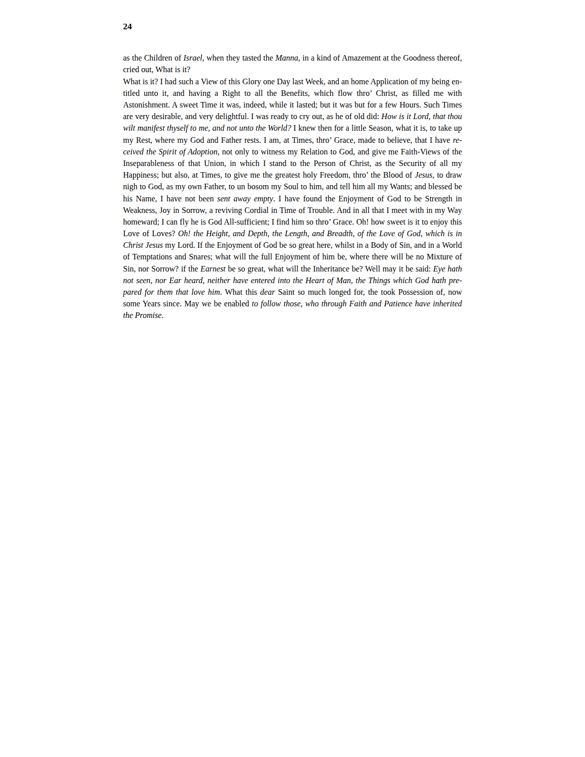24
as the Children of Israel, when they tasted the Manna, in a kind of Amazement at the Goodness thereof, cried out, What is it?
What is it? I had such a View of this Glory one Day last Week, and an home Application of my being entitled unto it, and having a Right to all the Benefits, which flow thro’ Christ, as filled me with Astonishment. A sweet Time it was, indeed, while it lasted; but it was but for a few Hours. Such Times are very desirable, and very delightful. I was ready to cry out, as he of old did: How is it Lord, that thou wilt manifest thyself to me, and not unto the World? I knew then for a little Season, what it is, to take up my Rest, where my God and Father rests. I am, at Times, thro’ Grace, made to believe, that I have received the Spirit of Adoption, not only to witness my Relation to God, and give me Faith-Views of the Inseparableness of that Union, in which I stand to the Person of Christ, as the Security of all my Happiness; but also, at Times, to give me the greatest holy Freedom, thro’ the Blood of Jesus, to draw nigh to God, as my own Father, to un bosom my Soul to him, and tell him all my Wants; and blessed be his Name, I have not been sent away empty. I have found the Enjoyment of God to be Strength in Weakness, Joy in Sorrow, a reviving Cordial in Time of Trouble. And in all that I meet with in my Way homeward; I can fly he is God All-sufficient; I find him so thro’ Grace. Oh! how sweet is it to enjoy this Love of Loves? Oh! the Height, and Depth, the Length, and Breadth, of the Love of God, which is in Christ Jesus my Lord. If the Enjoyment of God be so great here, whilst in a Body of Sin, and in a World of Temptations and Snares; what will the full Enjoyment of him be, where there will be no Mixture of Sin, nor Sorrow? if the Earnest be so great, what will the Inheritance be? Well may it be said: Eye hath not seen, nor Ear heard, neither have entered into the Heart of Man, the Things which God hath prepared for them that love him. What this dear Saint so much longed for, the took Possession of, now some Years since. May we be enabled to follow those, who through Faith and Patience have inherited the Promise.